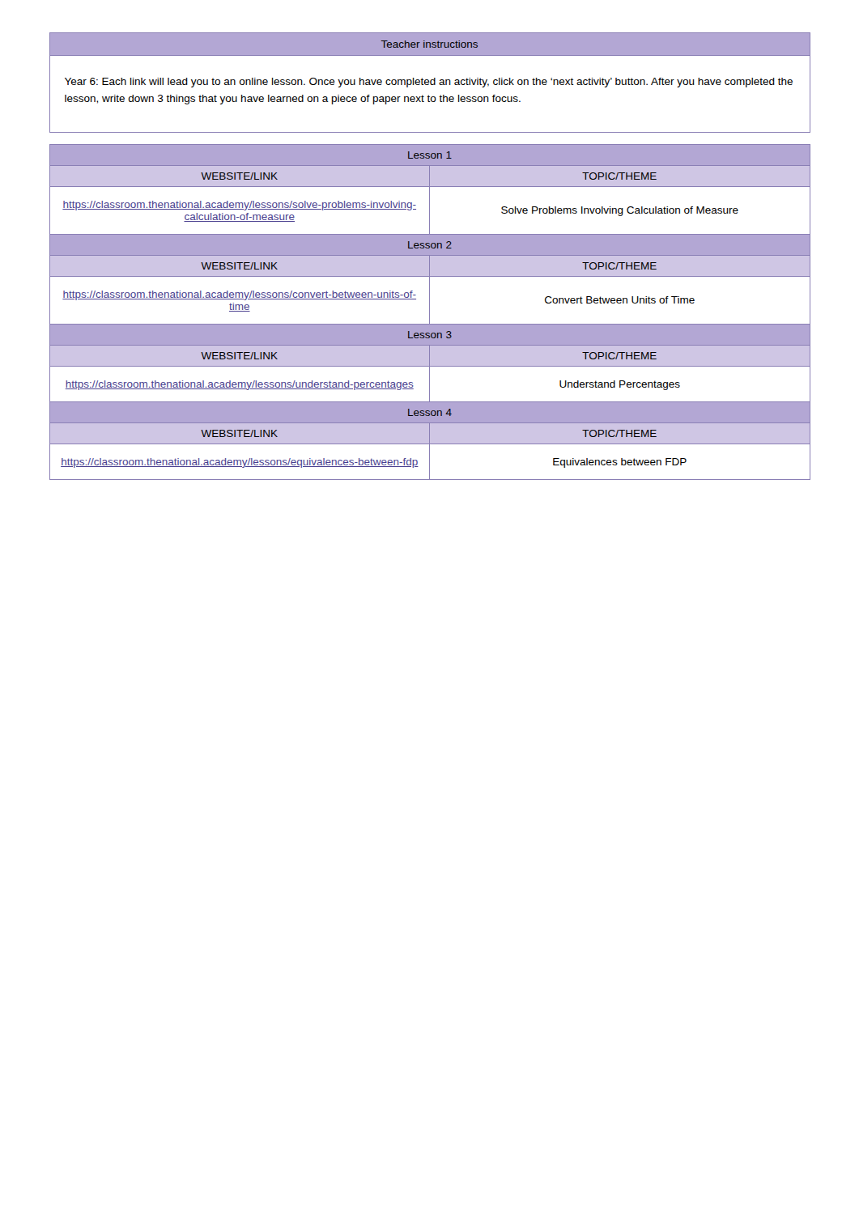| Teacher instructions |
| Year 6: Each link will lead you to an online lesson. Once you have completed an activity, click on the ‘next activity’ button. After you have completed the lesson, write down 3 things that you have learned on a piece of paper next to the lesson focus. |
| Lesson 1 |
| WEBSITE/LINK | TOPIC/THEME |
| https://classroom.thenational.academy/lessons/solve-problems-involving-calculation-of-measure | Solve Problems Involving Calculation of Measure |
| Lesson 2 |
| WEBSITE/LINK | TOPIC/THEME |
| https://classroom.thenational.academy/lessons/convert-between-units-of-time | Convert Between Units of Time |
| Lesson 3 |
| WEBSITE/LINK | TOPIC/THEME |
| https://classroom.thenational.academy/lessons/understand-percentages | Understand Percentages |
| Lesson 4 |
| WEBSITE/LINK | TOPIC/THEME |
| https://classroom.thenational.academy/lessons/equivalences-between-fdp | Equivalences between FDP |